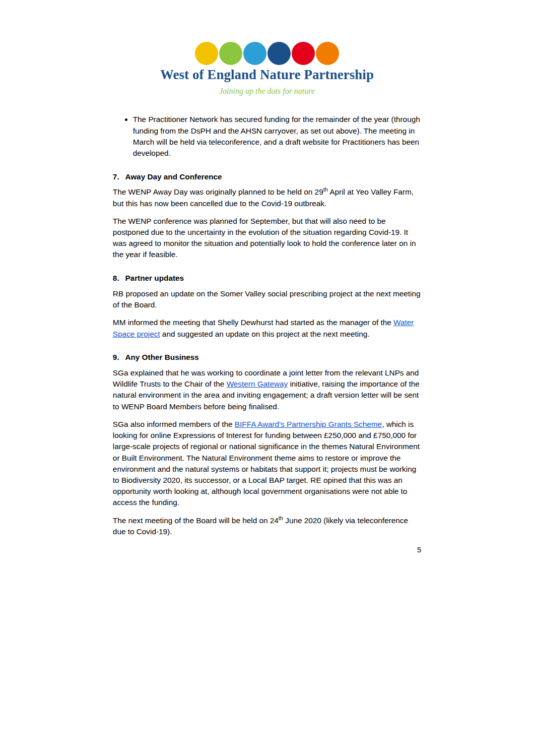West of England Nature Partnership
Joining up the dots for nature
The Practitioner Network has secured funding for the remainder of the year (through funding from the DsPH and the AHSN carryover, as set out above). The meeting in March will be held via teleconference, and a draft website for Practitioners has been developed.
7. Away Day and Conference
The WENP Away Day was originally planned to be held on 29th April at Yeo Valley Farm, but this has now been cancelled due to the Covid-19 outbreak.
The WENP conference was planned for September, but that will also need to be postponed due to the uncertainty in the evolution of the situation regarding Covid-19. It was agreed to monitor the situation and potentially look to hold the conference later on in the year if feasible.
8. Partner updates
RB proposed an update on the Somer Valley social prescribing project at the next meeting of the Board.
MM informed the meeting that Shelly Dewhurst had started as the manager of the Water Space project and suggested an update on this project at the next meeting.
9. Any Other Business
SGa explained that he was working to coordinate a joint letter from the relevant LNPs and Wildlife Trusts to the Chair of the Western Gateway initiative, raising the importance of the natural environment in the area and inviting engagement; a draft version letter will be sent to WENP Board Members before being finalised.
SGa also informed members of the BIFFA Award's Partnership Grants Scheme, which is looking for online Expressions of Interest for funding between £250,000 and £750,000 for large-scale projects of regional or national significance in the themes Natural Environment or Built Environment. The Natural Environment theme aims to restore or improve the environment and the natural systems or habitats that support it; projects must be working to Biodiversity 2020, its successor, or a Local BAP target. RE opined that this was an opportunity worth looking at, although local government organisations were not able to access the funding.
The next meeting of the Board will be held on 24th June 2020 (likely via teleconference due to Covid-19).
5